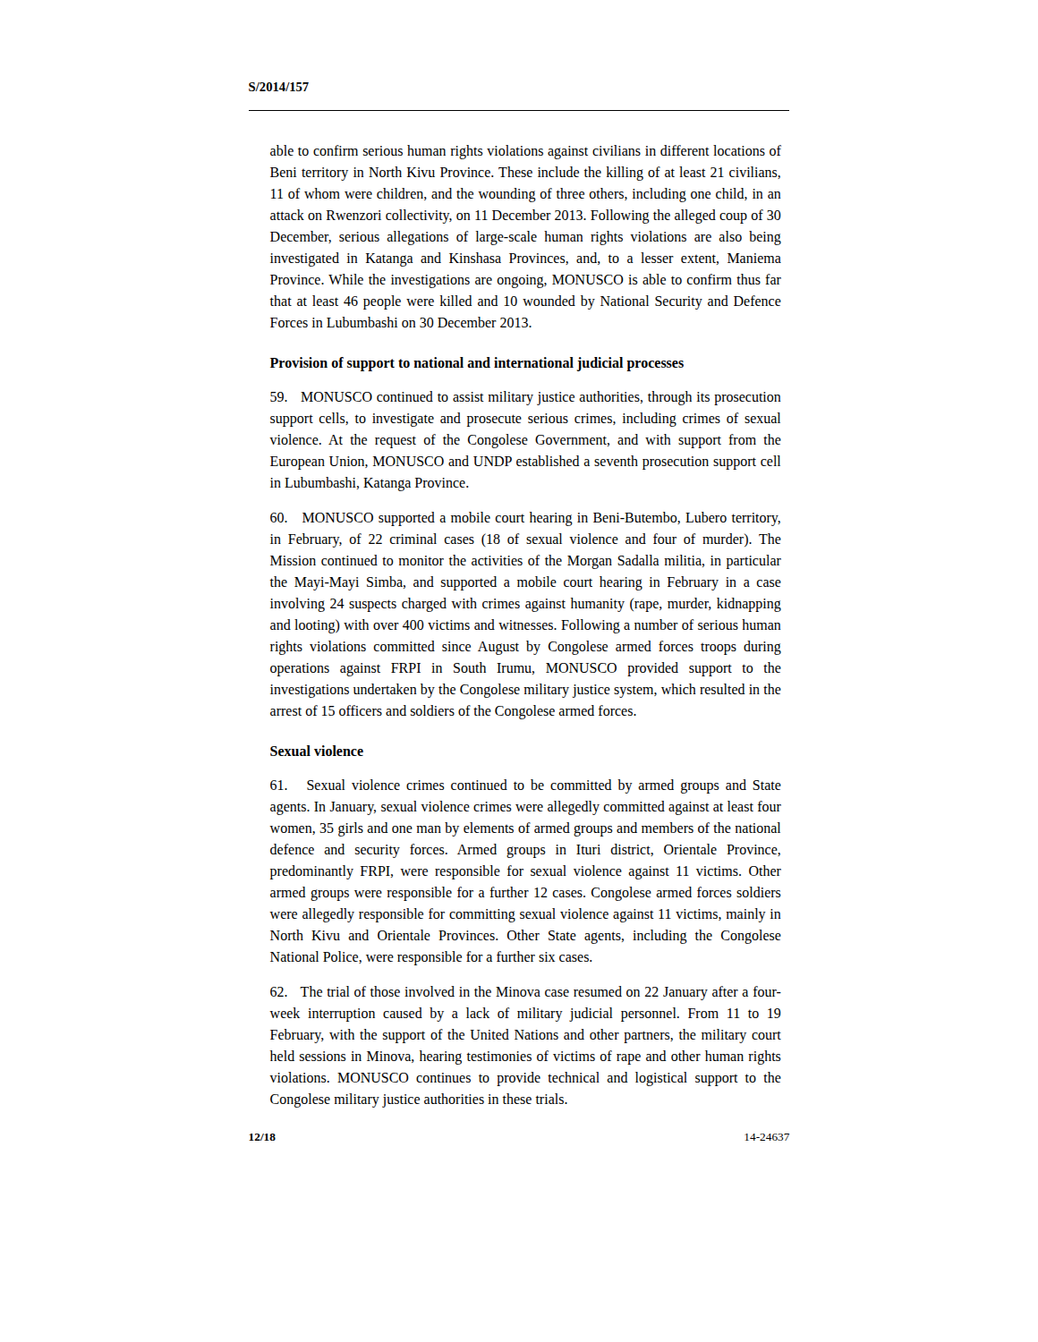S/2014/157
able to confirm serious human rights violations against civilians in different locations of Beni territory in North Kivu Province. These include the killing of at least 21 civilians, 11 of whom were children, and the wounding of three others, including one child, in an attack on Rwenzori collectivity, on 11 December 2013. Following the alleged coup of 30 December, serious allegations of large-scale human rights violations are also being investigated in Katanga and Kinshasa Provinces, and, to a lesser extent, Maniema Province. While the investigations are ongoing, MONUSCO is able to confirm thus far that at least 46 people were killed and 10 wounded by National Security and Defence Forces in Lubumbashi on 30 December 2013.
Provision of support to national and international judicial processes
59. MONUSCO continued to assist military justice authorities, through its prosecution support cells, to investigate and prosecute serious crimes, including crimes of sexual violence. At the request of the Congolese Government, and with support from the European Union, MONUSCO and UNDP established a seventh prosecution support cell in Lubumbashi, Katanga Province.
60. MONUSCO supported a mobile court hearing in Beni-Butembo, Lubero territory, in February, of 22 criminal cases (18 of sexual violence and four of murder). The Mission continued to monitor the activities of the Morgan Sadalla militia, in particular the Mayi-Mayi Simba, and supported a mobile court hearing in February in a case involving 24 suspects charged with crimes against humanity (rape, murder, kidnapping and looting) with over 400 victims and witnesses. Following a number of serious human rights violations committed since August by Congolese armed forces troops during operations against FRPI in South Irumu, MONUSCO provided support to the investigations undertaken by the Congolese military justice system, which resulted in the arrest of 15 officers and soldiers of the Congolese armed forces.
Sexual violence
61. Sexual violence crimes continued to be committed by armed groups and State agents. In January, sexual violence crimes were allegedly committed against at least four women, 35 girls and one man by elements of armed groups and members of the national defence and security forces. Armed groups in Ituri district, Orientale Province, predominantly FRPI, were responsible for sexual violence against 11 victims. Other armed groups were responsible for a further 12 cases. Congolese armed forces soldiers were allegedly responsible for committing sexual violence against 11 victims, mainly in North Kivu and Orientale Provinces. Other State agents, including the Congolese National Police, were responsible for a further six cases.
62. The trial of those involved in the Minova case resumed on 22 January after a four-week interruption caused by a lack of military judicial personnel. From 11 to 19 February, with the support of the United Nations and other partners, the military court held sessions in Minova, hearing testimonies of victims of rape and other human rights violations. MONUSCO continues to provide technical and logistical support to the Congolese military justice authorities in these trials.
12/18 14-24637